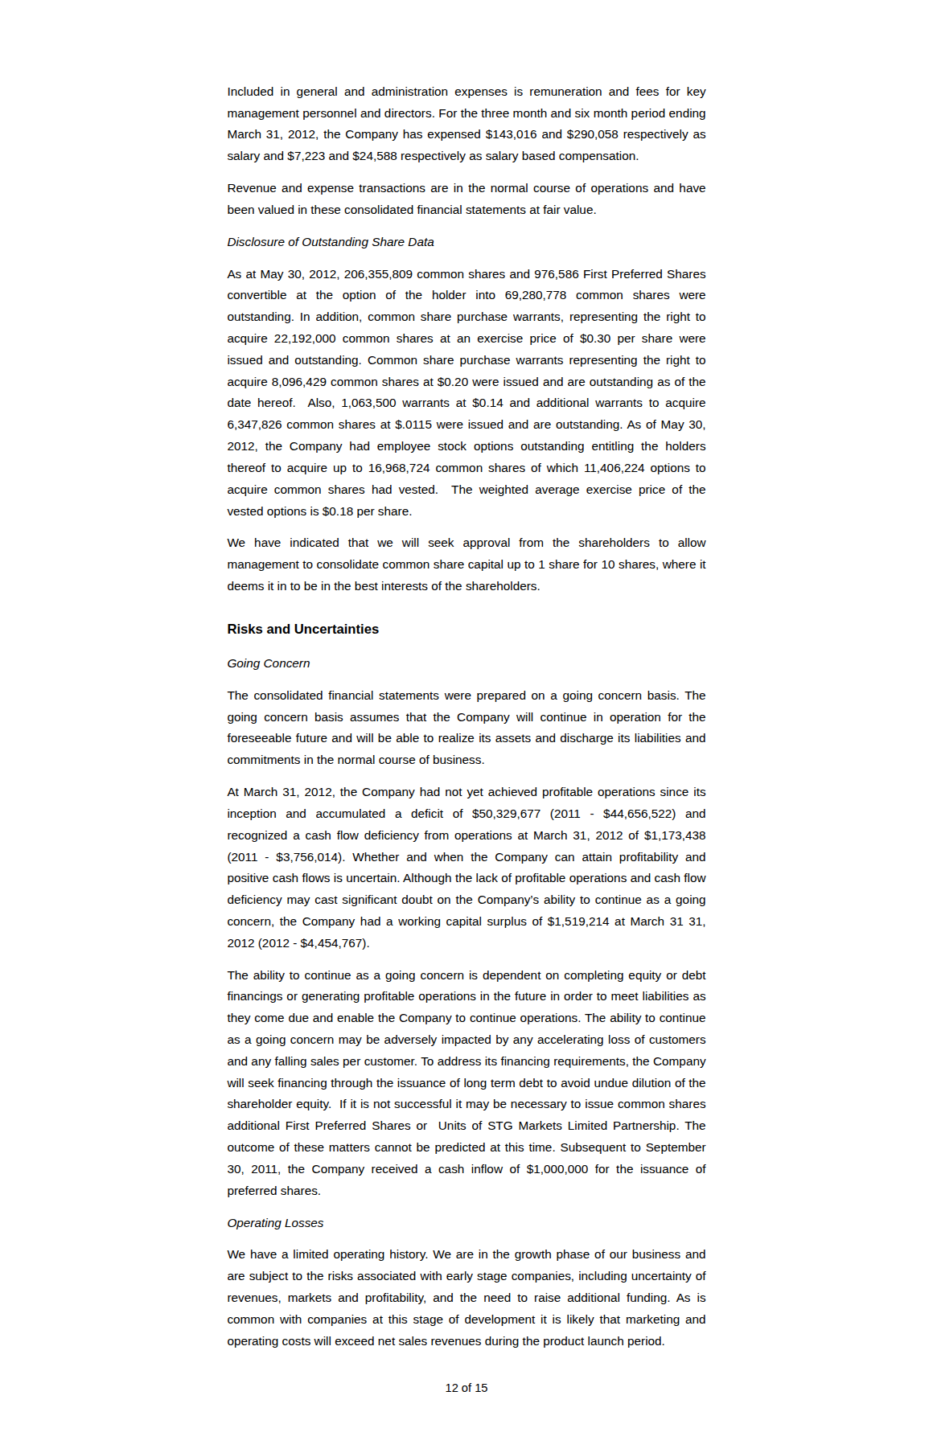Included in general and administration expenses is remuneration and fees for key management personnel and directors. For the three month and six month period ending March 31, 2012, the Company has expensed $143,016 and $290,058 respectively as salary and $7,223 and $24,588 respectively as salary based compensation.
Revenue and expense transactions are in the normal course of operations and have been valued in these consolidated financial statements at fair value.
Disclosure of Outstanding Share Data
As at May 30, 2012, 206,355,809 common shares and 976,586 First Preferred Shares convertible at the option of the holder into 69,280,778 common shares were outstanding. In addition, common share purchase warrants, representing the right to acquire 22,192,000 common shares at an exercise price of $0.30 per share were issued and outstanding. Common share purchase warrants representing the right to acquire 8,096,429 common shares at $0.20 were issued and are outstanding as of the date hereof. Also, 1,063,500 warrants at $0.14 and additional warrants to acquire 6,347,826 common shares at $.0115 were issued and are outstanding. As of May 30, 2012, the Company had employee stock options outstanding entitling the holders thereof to acquire up to 16,968,724 common shares of which 11,406,224 options to acquire common shares had vested. The weighted average exercise price of the vested options is $0.18 per share.
We have indicated that we will seek approval from the shareholders to allow management to consolidate common share capital up to 1 share for 10 shares, where it deems it in to be in the best interests of the shareholders.
Risks and Uncertainties
Going Concern
The consolidated financial statements were prepared on a going concern basis. The going concern basis assumes that the Company will continue in operation for the foreseeable future and will be able to realize its assets and discharge its liabilities and commitments in the normal course of business.
At March 31, 2012, the Company had not yet achieved profitable operations since its inception and accumulated a deficit of $50,329,677 (2011 - $44,656,522) and recognized a cash flow deficiency from operations at March 31, 2012 of $1,173,438 (2011 - $3,756,014). Whether and when the Company can attain profitability and positive cash flows is uncertain. Although the lack of profitable operations and cash flow deficiency may cast significant doubt on the Company’s ability to continue as a going concern, the Company had a working capital surplus of $1,519,214 at March 31 31, 2012 (2012 - $4,454,767).
The ability to continue as a going concern is dependent on completing equity or debt financings or generating profitable operations in the future in order to meet liabilities as they come due and enable the Company to continue operations. The ability to continue as a going concern may be adversely impacted by any accelerating loss of customers and any falling sales per customer. To address its financing requirements, the Company will seek financing through the issuance of long term debt to avoid undue dilution of the shareholder equity. If it is not successful it may be necessary to issue common shares additional First Preferred Shares or Units of STG Markets Limited Partnership. The outcome of these matters cannot be predicted at this time. Subsequent to September 30, 2011, the Company received a cash inflow of $1,000,000 for the issuance of preferred shares.
Operating Losses
We have a limited operating history. We are in the growth phase of our business and are subject to the risks associated with early stage companies, including uncertainty of revenues, markets and profitability, and the need to raise additional funding. As is common with companies at this stage of development it is likely that marketing and operating costs will exceed net sales revenues during the product launch period.
12 of 15